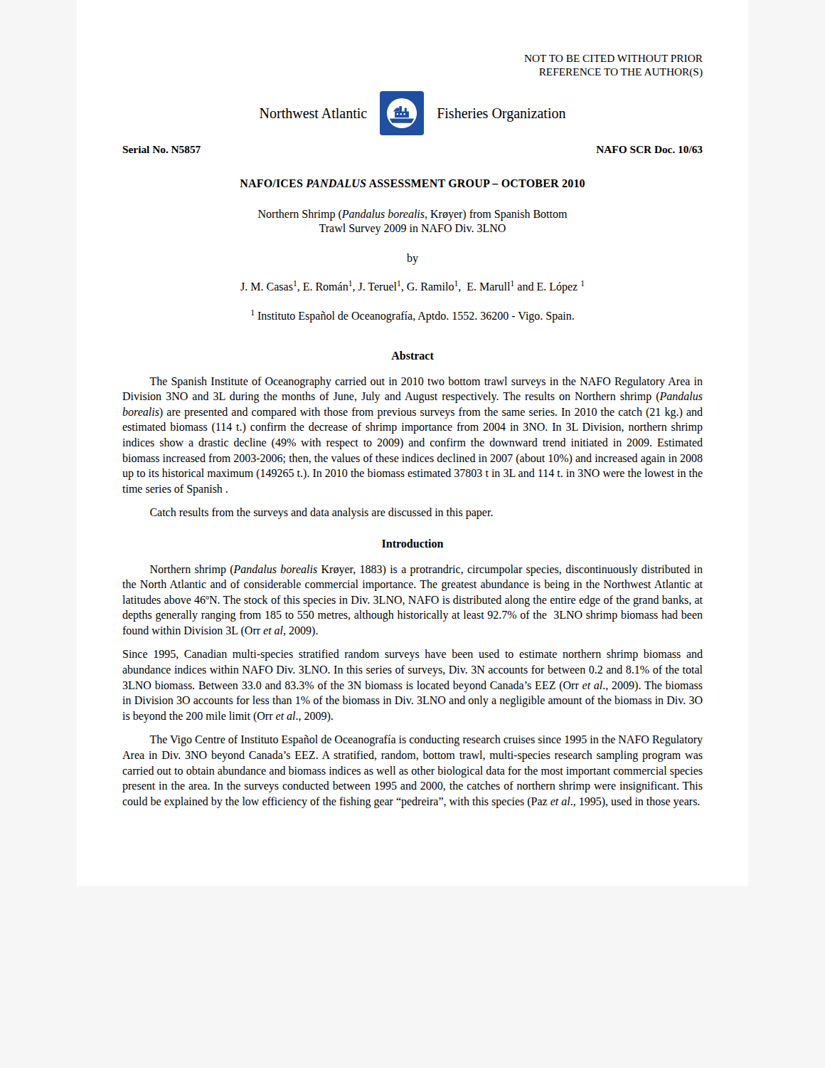NOT TO BE CITED WITHOUT PRIOR
REFERENCE TO THE AUTHOR(S)
Northwest Atlantic
Fisheries Organization
Serial No. N5857 NAFO SCR Doc. 10/63
NAFO/ICES PANDALUS ASSESSMENT GROUP – OCTOBER 2010
Northern Shrimp (Pandalus borealis, Krøyer) from Spanish Bottom
Trawl Survey 2009 in NAFO Div. 3LNO
by
J. M. Casas1, E. Román1, J. Teruel1, G. Ramilo1, E. Marull1 and E. López 1
1 Instituto Español de Oceanografía, Aptdo. 1552. 36200 - Vigo. Spain.
Abstract
The Spanish Institute of Oceanography carried out in 2010 two bottom trawl surveys in the NAFO Regulatory Area in Division 3NO and 3L during the months of June, July and August respectively. The results on Northern shrimp (Pandalus borealis) are presented and compared with those from previous surveys from the same series. In 2010 the catch (21 kg.) and estimated biomass (114 t.) confirm the decrease of shrimp importance from 2004 in 3NO. In 3L Division, northern shrimp indices show a drastic decline (49% with respect to 2009) and confirm the downward trend initiated in 2009. Estimated biomass increased from 2003-2006; then, the values of these indices declined in 2007 (about 10%) and increased again in 2008 up to its historical maximum (149265 t.). In 2010 the biomass estimated 37803 t in 3L and 114 t. in 3NO were the lowest in the time series of Spanish .
Catch results from the surveys and data analysis are discussed in this paper.
Introduction
Northern shrimp (Pandalus borealis Krøyer, 1883) is a protrandric, circumpolar species, discontinuously distributed in the North Atlantic and of considerable commercial importance. The greatest abundance is being in the Northwest Atlantic at latitudes above 46ºN. The stock of this species in Div. 3LNO, NAFO is distributed along the entire edge of the grand banks, at depths generally ranging from 185 to 550 metres, although historically at least 92.7% of the 3LNO shrimp biomass had been found within Division 3L (Orr et al, 2009).
Since 1995, Canadian multi-species stratified random surveys have been used to estimate northern shrimp biomass and abundance indices within NAFO Div. 3LNO. In this series of surveys, Div. 3N accounts for between 0.2 and 8.1% of the total 3LNO biomass. Between 33.0 and 83.3% of the 3N biomass is located beyond Canada’s EEZ (Orr et al., 2009). The biomass in Division 3O accounts for less than 1% of the biomass in Div. 3LNO and only a negligible amount of the biomass in Div. 3O is beyond the 200 mile limit (Orr et al., 2009).
The Vigo Centre of Instituto Español de Oceanografía is conducting research cruises since 1995 in the NAFO Regulatory Area in Div. 3NO beyond Canada’s EEZ. A stratified, random, bottom trawl, multi-species research sampling program was carried out to obtain abundance and biomass indices as well as other biological data for the most important commercial species present in the area. In the surveys conducted between 1995 and 2000, the catches of northern shrimp were insignificant. This could be explained by the low efficiency of the fishing gear “pedreira”, with this species (Paz et al., 1995), used in those years.